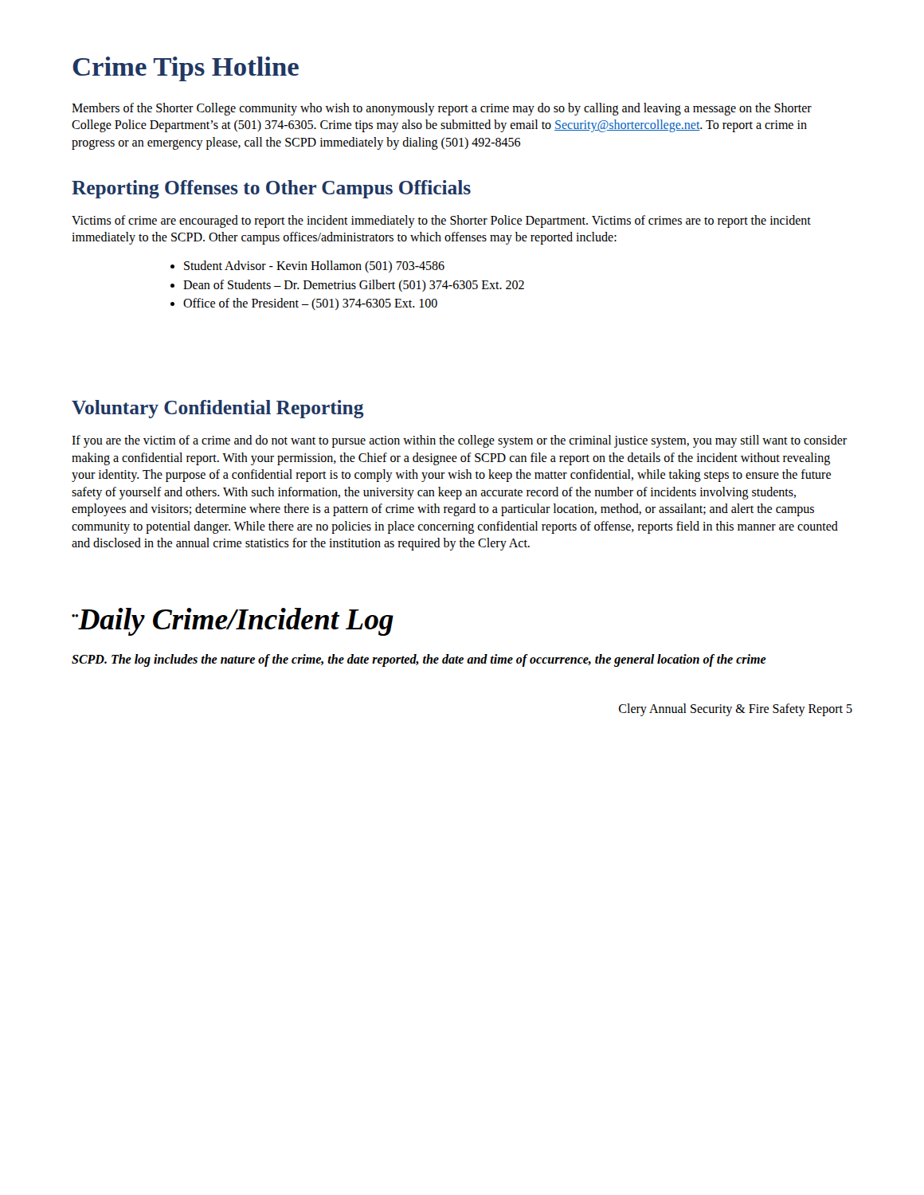Crime Tips Hotline
Members of the Shorter College community who wish to anonymously report a crime may do so by calling and leaving a message on the Shorter College Police Department’s at (501) 374-6305. Crime tips may also be submitted by email to Security@shortercollege.net. To report a crime in progress or an emergency please, call the SCPD immediately by dialing (501) 492-8456
Reporting Offenses to Other Campus Officials
Victims of crime are encouraged to report the incident immediately to the Shorter Police Department. Victims of crimes are to report the incident immediately to the SCPD. Other campus offices/administrators to which offenses may be reported include:
Student Advisor - Kevin Hollamon (501) 703-4586
Dean of Students – Dr. Demetrius Gilbert (501) 374-6305 Ext. 202
Office of the President – (501) 374-6305 Ext. 100
Voluntary Confidential Reporting
If you are the victim of a crime and do not want to pursue action within the college system or the criminal justice system, you may still want to consider making a confidential report. With your permission, the Chief or a designee of SCPD can file a report on the details of the incident without revealing your identity. The purpose of a confidential report is to comply with your wish to keep the matter confidential, while taking steps to ensure the future safety of yourself and others. With such information, the university can keep an accurate record of the number of incidents involving students, employees and visitors; determine where there is a pattern of crime with regard to a particular location, method, or assailant; and alert the campus community to potential danger. While there are no policies in place concerning confidential reports of offense, reports field in this manner are counted and disclosed in the annual crime statistics for the institution as required by the Clery Act.
••Daily Crime/Incident Log
SCPD. The log includes the nature of the crime, the date reported, the date and time of occurrence, the general location of the crime
Clery Annual Security & Fire Safety Report 5